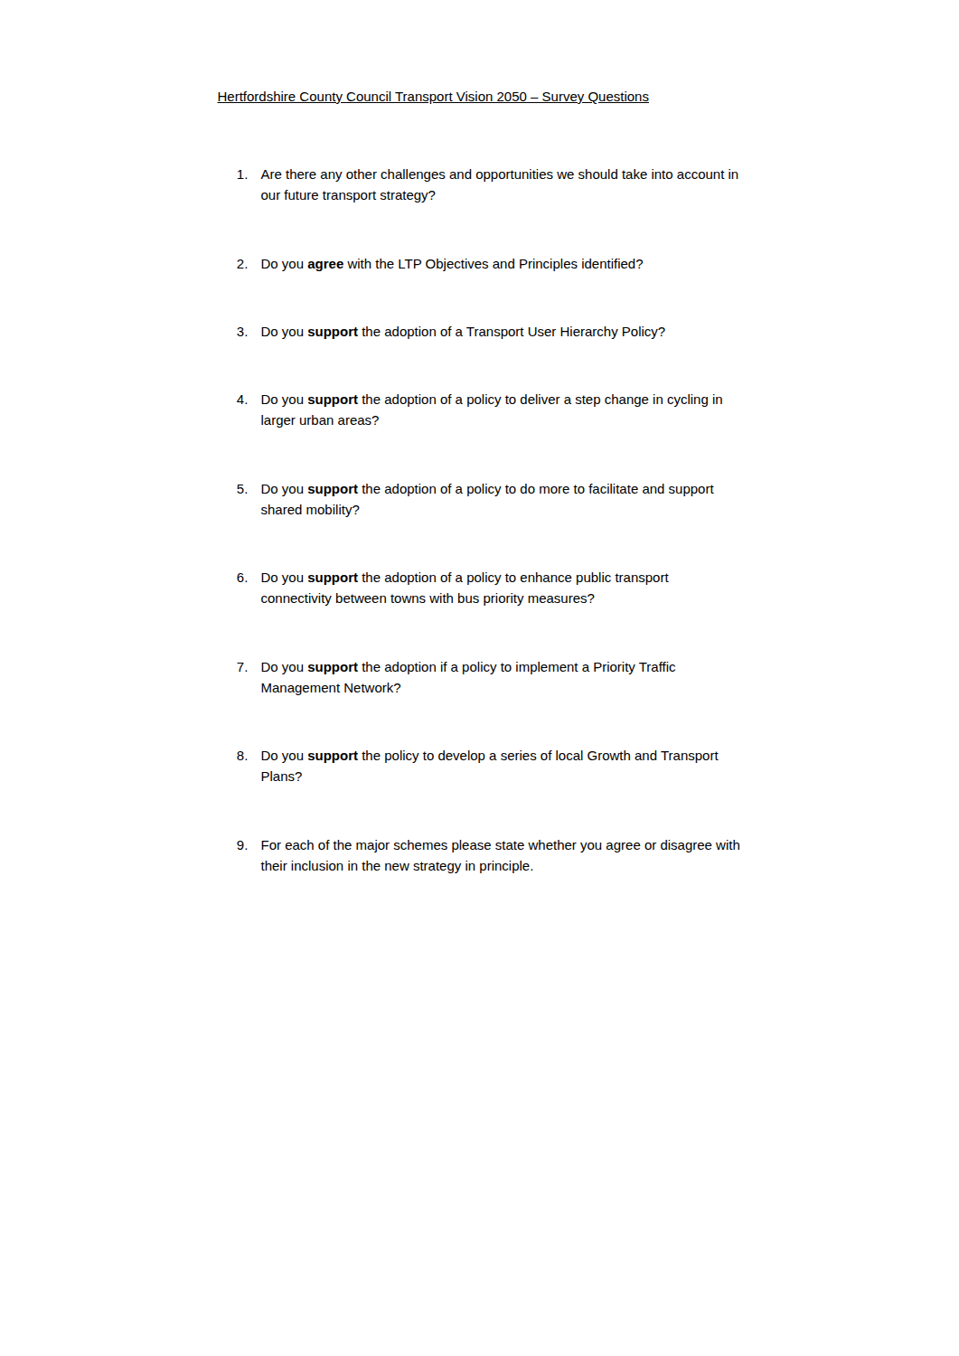Hertfordshire County Council Transport Vision 2050 – Survey Questions
Are there any other challenges and opportunities we should take into account in our future transport strategy?
Do you agree with the LTP Objectives and Principles identified?
Do you support the adoption of a Transport User Hierarchy Policy?
Do you support the adoption of a policy to deliver a step change in cycling in larger urban areas?
Do you support the adoption of a policy to do more to facilitate and support shared mobility?
Do you support the adoption of a policy to enhance public transport connectivity between towns with bus priority measures?
Do you support the adoption if a policy to implement a Priority Traffic Management Network?
Do you support the policy to develop a series of local Growth and Transport Plans?
For each of the major schemes please state whether you agree or disagree with their inclusion in the new strategy in principle.